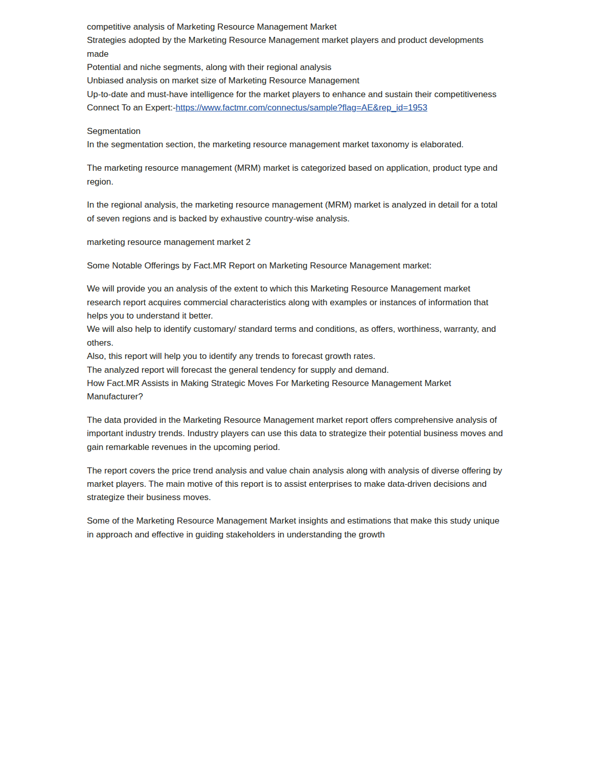competitive analysis of Marketing Resource Management Market
Strategies adopted by the Marketing Resource Management market players and product developments made
Potential and niche segments, along with their regional analysis
Unbiased analysis on market size of Marketing Resource Management
Up-to-date and must-have intelligence for the market players to enhance and sustain their competitiveness
Connect To an Expert:-https://www.factmr.com/connectus/sample?flag=AE&rep_id=1953
Segmentation
In the segmentation section, the marketing resource management market taxonomy is elaborated.
The marketing resource management (MRM) market is categorized based on application, product type and region.
In the regional analysis, the marketing resource management (MRM) market is analyzed in detail for a total of seven regions and is backed by exhaustive country-wise analysis.
marketing resource management market 2
Some Notable Offerings by Fact.MR Report on Marketing Resource Management market:
We will provide you an analysis of the extent to which this Marketing Resource Management market research report acquires commercial characteristics along with examples or instances of information that helps you to understand it better.
We will also help to identify customary/ standard terms and conditions, as offers, worthiness, warranty, and others.
Also, this report will help you to identify any trends to forecast growth rates.
The analyzed report will forecast the general tendency for supply and demand.
How Fact.MR Assists in Making Strategic Moves For Marketing Resource Management Market Manufacturer?
The data provided in the Marketing Resource Management market report offers comprehensive analysis of important industry trends. Industry players can use this data to strategize their potential business moves and gain remarkable revenues in the upcoming period.
The report covers the price trend analysis and value chain analysis along with analysis of diverse offering by market players. The main motive of this report is to assist enterprises to make data-driven decisions and strategize their business moves.
Some of the Marketing Resource Management Market insights and estimations that make this study unique in approach and effective in guiding stakeholders in understanding the growth